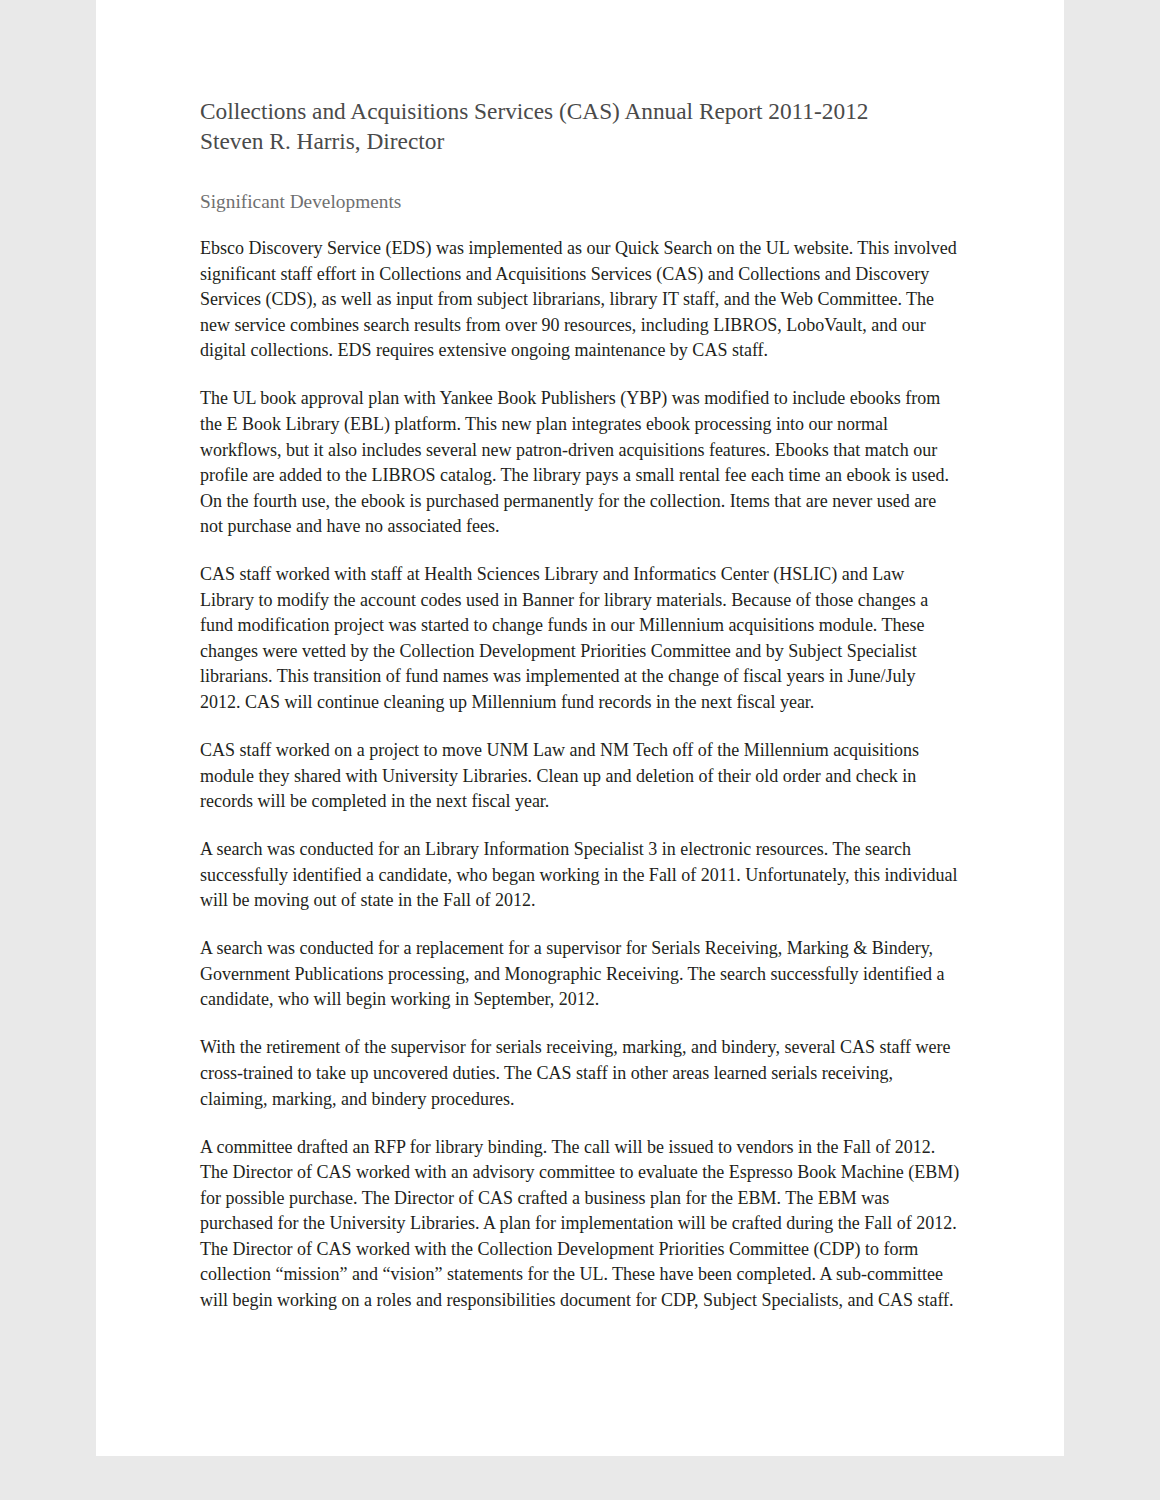Collections and Acquisitions Services (CAS) Annual Report 2011-2012 Steven R. Harris, Director
Significant Developments
Ebsco Discovery Service (EDS) was implemented as our Quick Search on the UL website. This involved significant staff effort in Collections and Acquisitions Services (CAS) and Collections and Discovery Services (CDS), as well as input from subject librarians, library IT staff, and the Web Committee. The new service combines search results from over 90 resources, including LIBROS, LoboVault, and our digital collections. EDS requires extensive ongoing maintenance by CAS staff.
The UL book approval plan with Yankee Book Publishers (YBP) was modified to include ebooks from the E Book Library (EBL) platform. This new plan integrates ebook processing into our normal workflows, but it also includes several new patron-driven acquisitions features. Ebooks that match our profile are added to the LIBROS catalog. The library pays a small rental fee each time an ebook is used. On the fourth use, the ebook is purchased permanently for the collection. Items that are never used are not purchase and have no associated fees.
CAS staff worked with staff at Health Sciences Library and Informatics Center (HSLIC) and Law Library to modify the account codes used in Banner for library materials. Because of those changes a fund modification project was started to change funds in our Millennium acquisitions module. These changes were vetted by the Collection Development Priorities Committee and by Subject Specialist librarians. This transition of fund names was implemented at the change of fiscal years in June/July 2012. CAS will continue cleaning up Millennium fund records in the next fiscal year.
CAS staff worked on a project to move UNM Law and NM Tech off of the Millennium acquisitions module they shared with University Libraries. Clean up and deletion of their old order and check in records will be completed in the next fiscal year.
A search was conducted for an Library Information Specialist 3 in electronic resources. The search successfully identified a candidate, who began working in the Fall of 2011. Unfortunately, this individual will be moving out of state in the Fall of 2012.
A search was conducted for a replacement for a supervisor for Serials Receiving, Marking & Bindery, Government Publications processing, and Monographic Receiving. The search successfully identified a candidate, who will begin working in September, 2012.
With the retirement of the supervisor for serials receiving, marking, and bindery, several CAS staff were cross-trained to take up uncovered duties. The CAS staff in other areas learned serials receiving, claiming, marking, and bindery procedures.
A committee drafted an RFP for library binding. The call will be issued to vendors in the Fall of 2012.
The Director of CAS worked with an advisory committee to evaluate the Espresso Book Machine (EBM) for possible purchase. The Director of CAS crafted a business plan for the EBM. The EBM was purchased for the University Libraries. A plan for implementation will be crafted during the Fall of 2012.
The Director of CAS worked with the Collection Development Priorities Committee (CDP) to form collection “mission” and “vision” statements for the UL. These have been completed. A sub-committee will begin working on a roles and responsibilities document for CDP, Subject Specialists, and CAS staff.